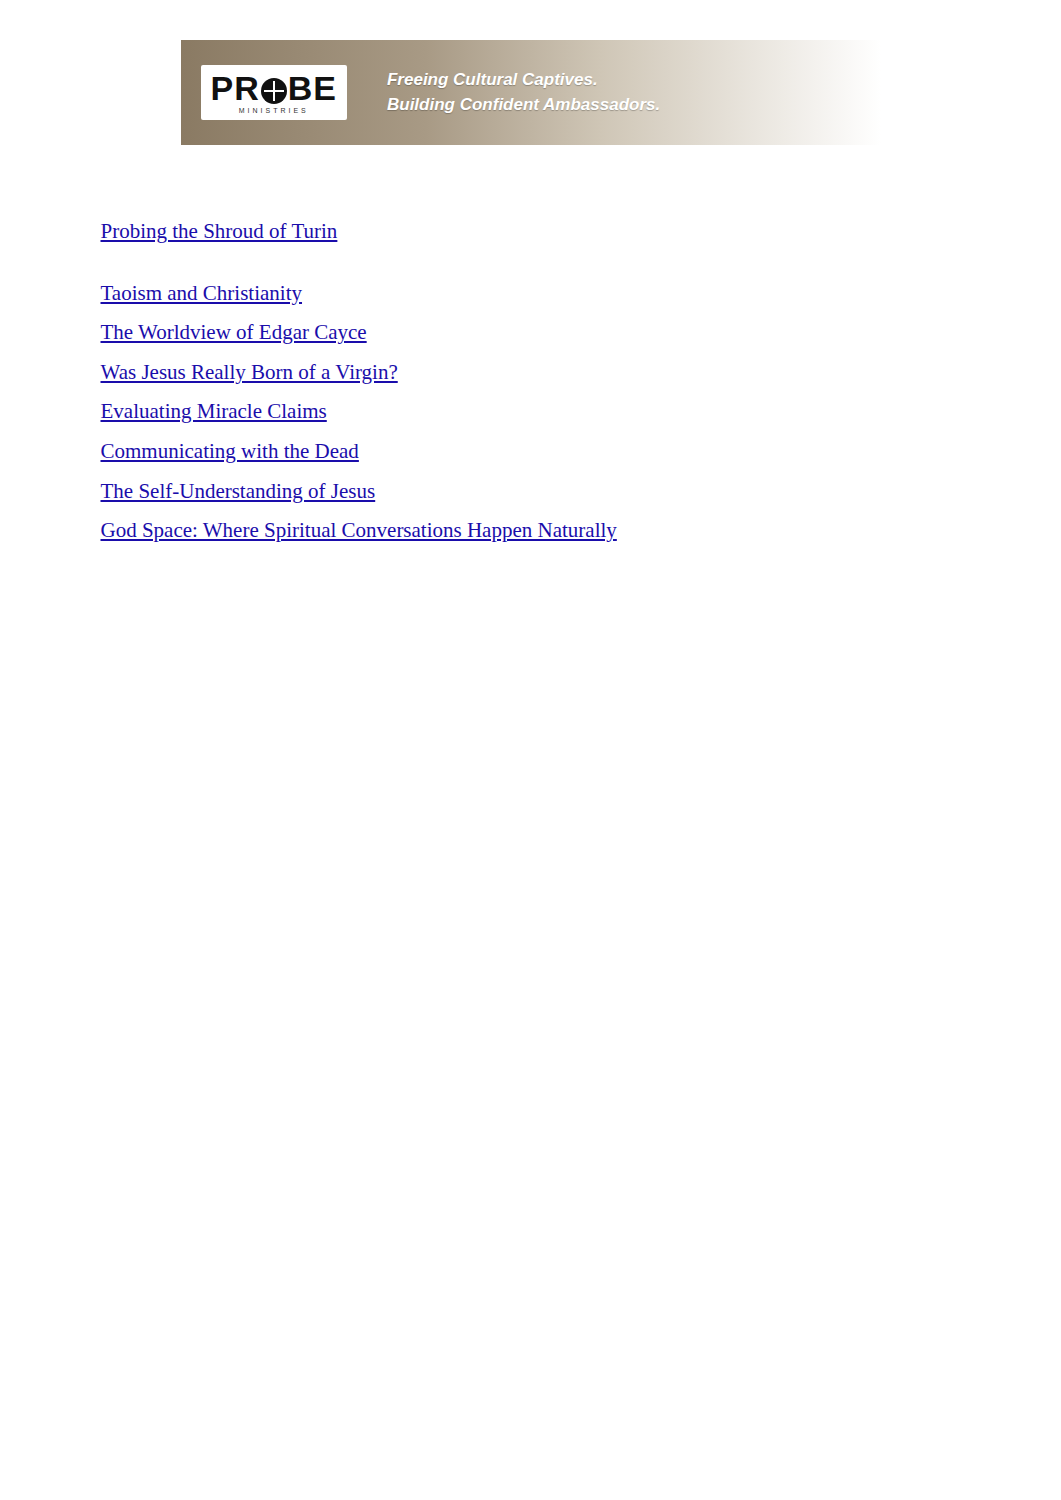PR BE
MINISTRIES
Freeing Cultural Captives.
Building Confident Ambassadors.
Probing the Shroud of Turin
Taoism and Christianity
The Worldview of Edgar Cayce
Was Jesus Really Born of a Virgin?
Evaluating Miracle Claims
Communicating with the Dead
The Self-Understanding of Jesus
God Space: Where Spiritual Conversations Happen Naturally